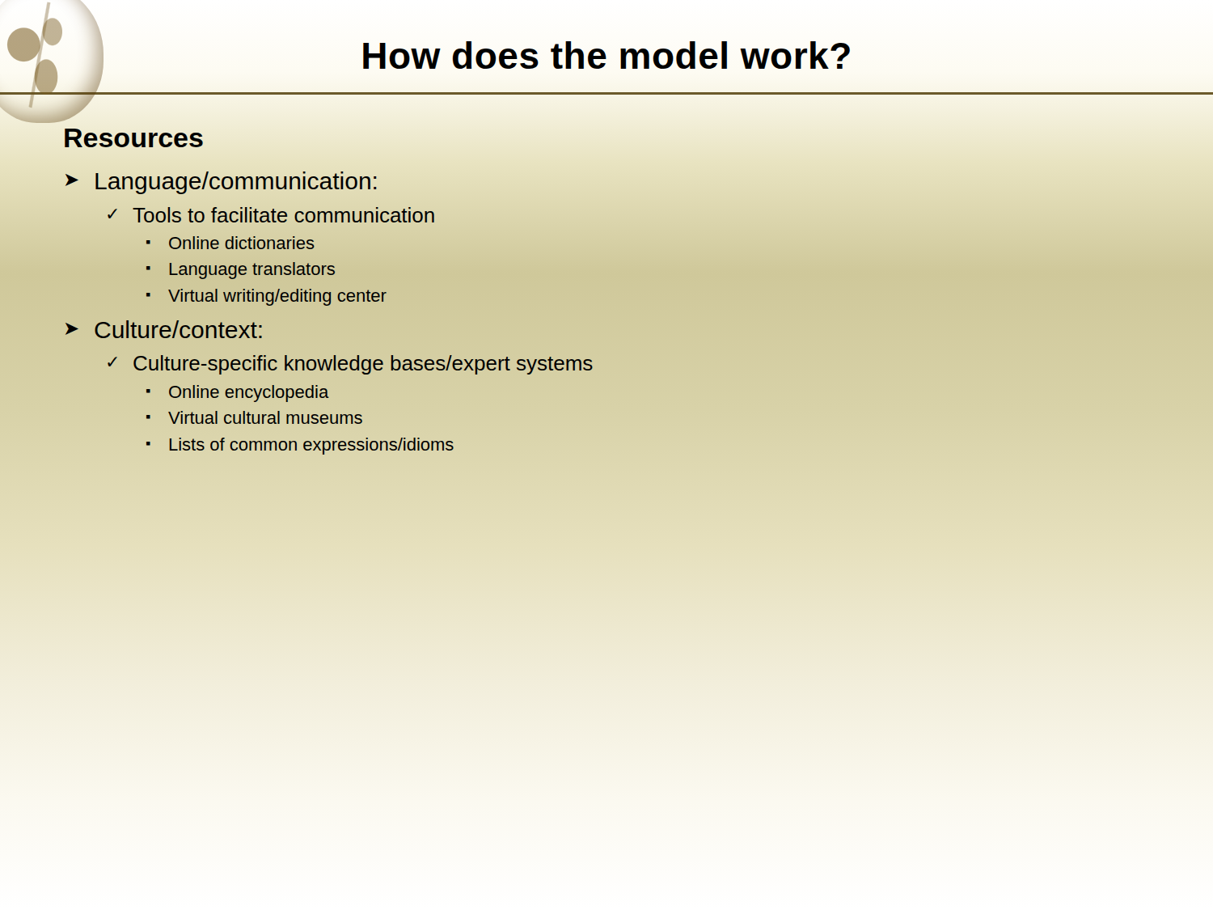How does the model work?
Resources
Language/communication:
Tools to facilitate communication
Online dictionaries
Language translators
Virtual writing/editing center
Culture/context:
Culture-specific knowledge bases/expert systems
Online encyclopedia
Virtual cultural museums
Lists of common expressions/idioms